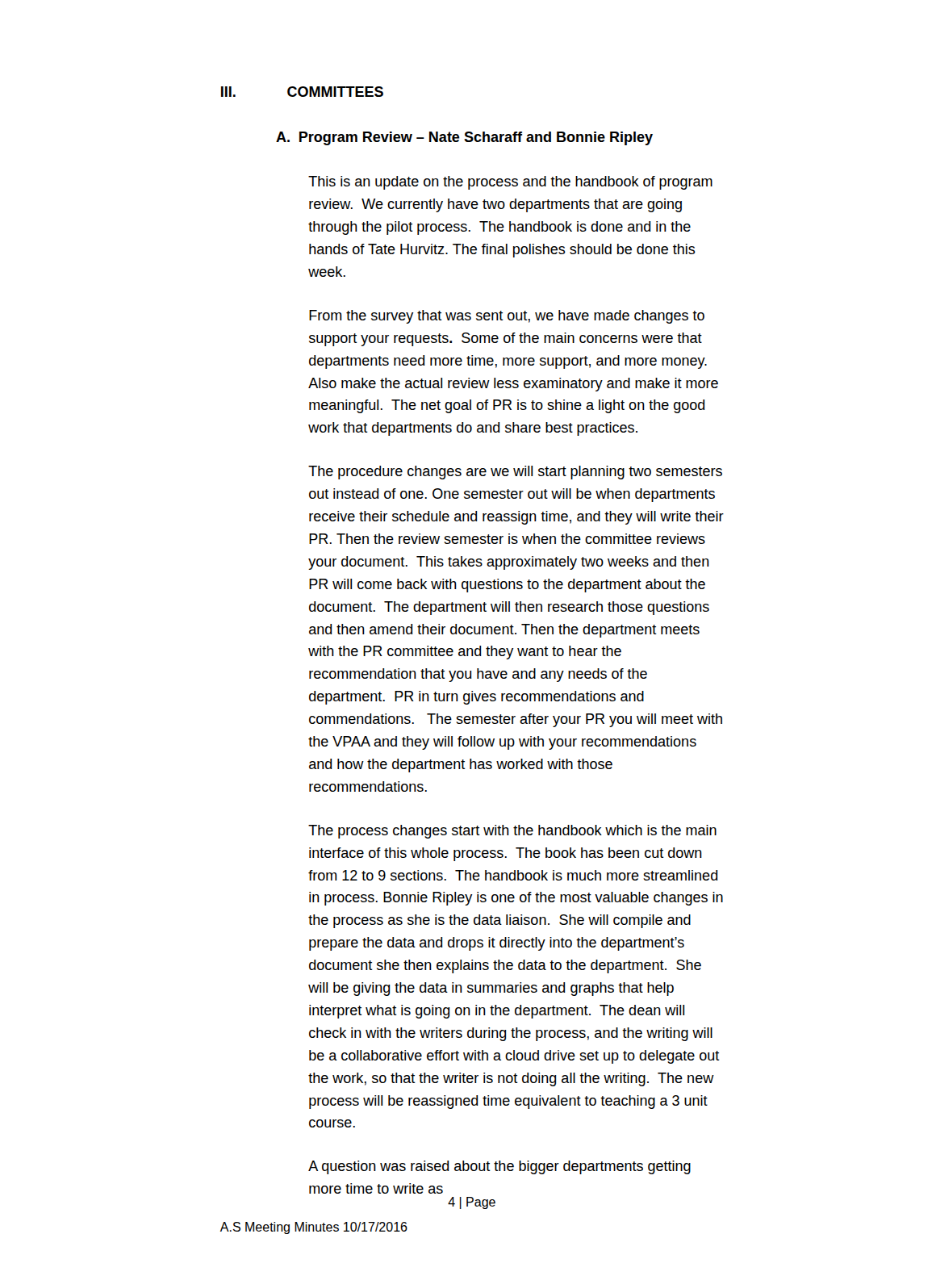III. COMMITTEES
A. Program Review – Nate Scharaff and Bonnie Ripley
This is an update on the process and the handbook of program review. We currently have two departments that are going through the pilot process. The handbook is done and in the hands of Tate Hurvitz. The final polishes should be done this week.
From the survey that was sent out, we have made changes to support your requests. Some of the main concerns were that departments need more time, more support, and more money. Also make the actual review less examinatory and make it more meaningful. The net goal of PR is to shine a light on the good work that departments do and share best practices.
The procedure changes are we will start planning two semesters out instead of one. One semester out will be when departments receive their schedule and reassign time, and they will write their PR. Then the review semester is when the committee reviews your document. This takes approximately two weeks and then PR will come back with questions to the department about the document. The department will then research those questions and then amend their document. Then the department meets with the PR committee and they want to hear the recommendation that you have and any needs of the department. PR in turn gives recommendations and commendations. The semester after your PR you will meet with the VPAA and they will follow up with your recommendations and how the department has worked with those recommendations.
The process changes start with the handbook which is the main interface of this whole process. The book has been cut down from 12 to 9 sections. The handbook is much more streamlined in process. Bonnie Ripley is one of the most valuable changes in the process as she is the data liaison. She will compile and prepare the data and drops it directly into the department’s document she then explains the data to the department. She will be giving the data in summaries and graphs that help interpret what is going on in the department. The dean will check in with the writers during the process, and the writing will be a collaborative effort with a cloud drive set up to delegate out the work, so that the writer is not doing all the writing. The new process will be reassigned time equivalent to teaching a 3 unit course.
A question was raised about the bigger departments getting more time to write as
4 | Page
A.S Meeting Minutes 10/17/2016